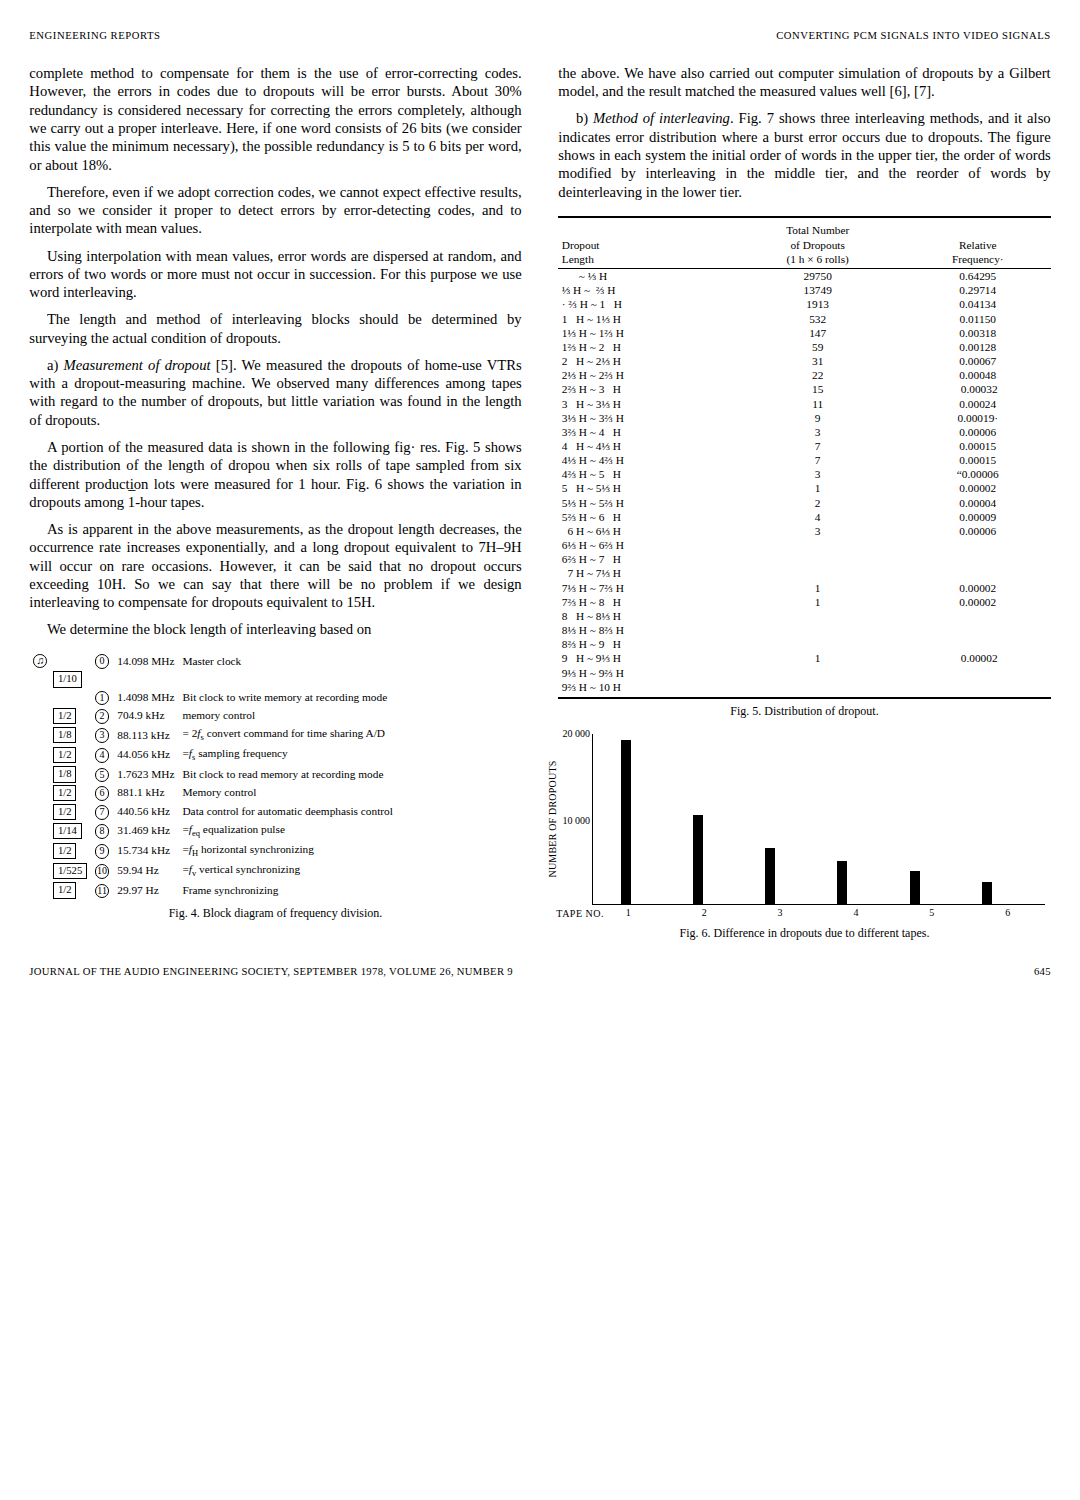ENGINEERING REPORTS CONVERTING PCM SIGNALS INTO VIDEO SIGNALS
complete method to compensate for them is the use of error-correcting codes. However, the errors in codes due to dropouts will be error bursts. About 30% redundancy is considered necessary for correcting the errors completely, although we carry out a proper interleave. Here, if one word consists of 26 bits (we consider this value the minimum necessary), the possible redundancy is 5 to 6 bits per word, or about 18%.
Therefore, even if we adopt correction codes, we cannot expect effective results, and so we consider it proper to detect errors by error-detecting codes, and to interpolate with mean values.
Using interpolation with mean values, error words are dispersed at random, and errors of two words or more must not occur in succession. For this purpose we use word interleaving.
The length and method of interleaving blocks should be determined by surveying the actual condition of dropouts.
a) Measurement of dropout [5]. We measured the dropouts of home-use VTRs with a dropout-measuring machine. We observed many differences among tapes with regard to the number of dropouts, but little variation was found in the length of dropouts.
A portion of the measured data is shown in the following fig· res. Fig. 5 shows the distribution of the length of dropou when six rolls of tape sampled from six different producti̲on lots were measured for 1 hour. Fig. 6 shows the variation in dropouts among 1-hour tapes.
As is apparent in the above measurements, as the dropout length decreases, the occurrence rate increases exponentially, and a long dropout equivalent to 7H–9H will occur on rare occasions. However, it can be said that no dropout occurs exceeding 10H. So we can say that there will be no problem if we design interleaving to compensate for dropouts equivalent to 15H.
We determine the block length of interleaving based on
| ♫ | | 0 | 14.098 MHz | Master clock |
| 1/10 | | | |
| | 1 | 1.4098 MHz | Bit clock to write memory at recording mode |
| 1/2 | 2 | 704.9 kHz | memory control |
| 1/8 | 3 | 88.113 kHz | = 2 f s convert command for time sharing A/D |
| 1/2 | 4 | 44.056 kHz | = f s sampling frequency |
| 1/8 | 5 | 1.7623 MHz | Bit clock to read memory at recording mode |
| 1/2 | 6 | 881.1 kHz | Memory control |
| 1/2 | 7 | 440.56 kHz | Data control for automatic deemphasis control |
| 1/14 | 8 | 31.469 kHz | = f eq equalization pulse |
| 1/2 | 9 | 15.734 kHz | = f H horizontal synchronizing |
| | 1/525 | 10 | 59.94 Hz | = f v vertical synchronizing |
| | 1/2 | 11 | 29.97 Hz | Frame synchronizing |
Fig. 4. Block diagram of frequency division.
the above. We have also carried out computer simulation of dropouts by a Gilbert model, and the result matched the measured values well [6], [7].
b) Method of interleaving. Fig. 7 shows three interleaving methods, and it also indicates error distribution where a burst error occurs due to dropouts. The figure shows in each system the initial order of words in the upper tier, the order of words modified by interleaving in the middle tier, and the reorder of words by deinterleaving in the lower tier.
| Dropout Length | Total Number of Dropouts (1 h × 6 rolls) | Relative Frequency· |
| --- | --- | --- |
| ~ ⅓ H | 29750 | 0.64295 |
| ⅓ H ~ ⅔ H | 13749 | 0.29714 |
| · ⅔ H ~ 1 H | 1913 | 0.04134 |
| 1 H ~ 1⅓ H | 532 | 0.01150 |
| 1⅓ H ~ 1⅔ H | 147 | 0.00318 |
| 1⅔ H ~ 2 H | 59 | 0.00128 |
| 2 H ~ 2⅓ H | 31 | 0.00067 |
| 2⅓ H ~ 2⅔ H | 22 | 0.00048 |
| 2⅔ H ~ 3 H | 15 | 0.00032 |
| 3 H ~ 3⅓ H | 11 | 0.00024 |
| 3⅓ H ~ 3⅔ H | 9 | 0.00019· |
| 3⅔ H ~ 4 H | 3 | 0.00006 |
| 4 H ~ 4⅓ H | 7 | 0.00015 |
| 4⅓ H ~ 4⅔ H | 7 | 0.00015 |
| 4⅔ H ~ 5 H | 3 | “0.00006 |
| 5 H ~ 5⅓ H | 1 | 0.00002 |
| 5⅓ H ~ 5⅔ H | 2 | 0.00004 |
| 5⅔ H ~ 6 H | 4 | 0.00009 |
| 6 H ~ 6⅓ H | 3 | 0.00006 |
| 6⅓ H ~ 6⅔ H | | |
| 6⅔ H ~ 7 H | | |
| 7 H ~ 7⅓ H | | |
| 7⅓ H ~ 7⅔ H | 1 | 0.00002 |
| 7⅔ H ~ 8 H | 1 | 0.00002 |
| 8 H ~ 8⅓ H | | |
| 8⅓ H ~ 8⅔ H | | |
| 8⅔ H ~ 9 H | | |
| 9 H ~ 9⅓ H | 1 | 0.00002 |
| 9⅓ H ~ 9⅔ H | | |
| 9⅔ H ~ 10 H | | |
Fig. 5. Distribution of dropout.
20 000 10 000 NUMBER OF DROPOUTS
123456
TAPE NO.
Fig. 6. Difference in dropouts due to different tapes.
JOURNAL OF THE AUDIO ENGINEERING SOCIETY, SEPTEMBER 1978, VOLUME 26, NUMBER 9 645